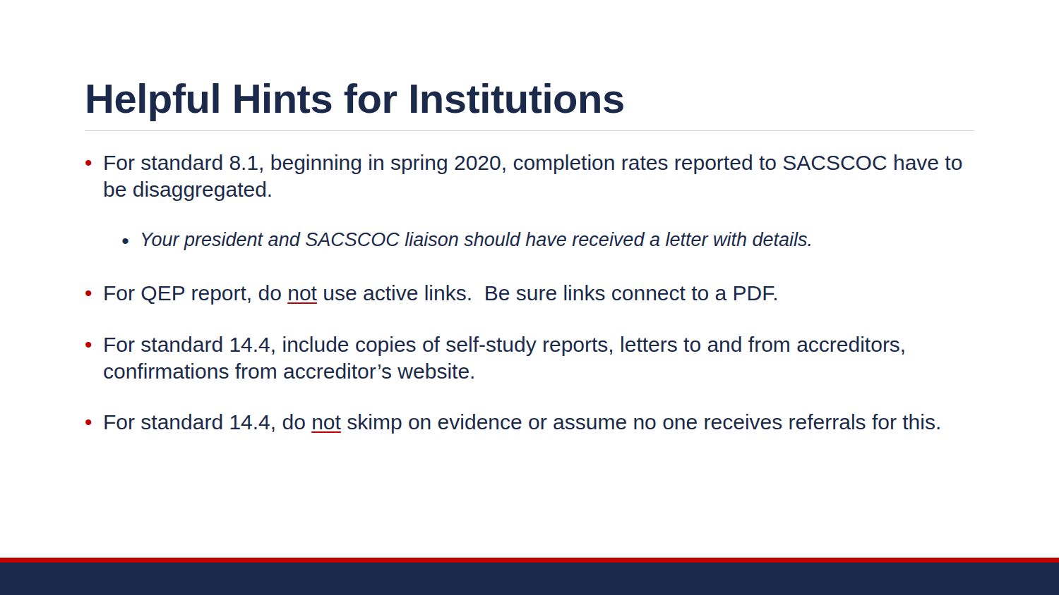Helpful Hints for Institutions
For standard 8.1, beginning in spring 2020, completion rates reported to SACSCOC have to be disaggregated.
Your president and SACSCOC liaison should have received a letter with details.
For QEP report, do not use active links. Be sure links connect to a PDF.
For standard 14.4, include copies of self-study reports, letters to and from accreditors, confirmations from accreditor’s website.
For standard 14.4, do not skimp on evidence or assume no one receives referrals for this.